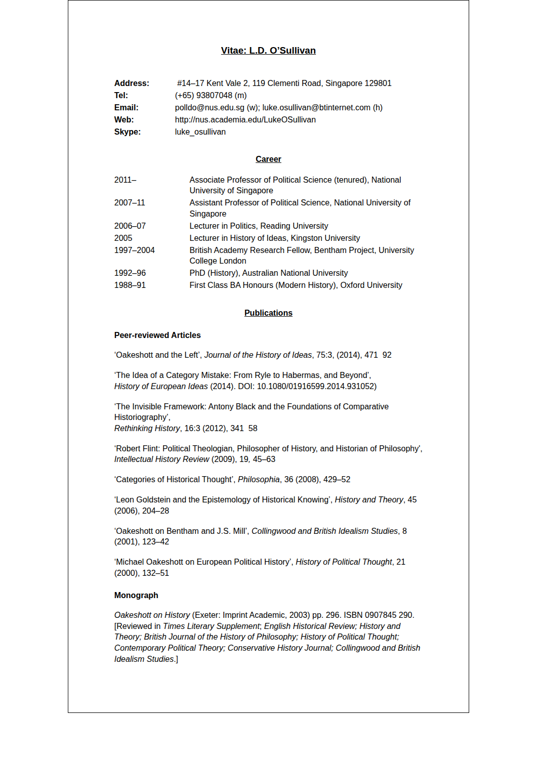Vitae: L.D. O’Sullivan
| Address: | #14–17 Kent Vale 2, 119 Clementi Road, Singapore 129801 |
| Tel: | (+65) 93807048 (m) |
| Email: | polldo@nus.edu.sg (w); luke.osullivan@btinternet.com (h) |
| Web: | http://nus.academia.edu/LukeOSullivan |
| Skype: | luke_osullivan |
Career
| 2011– | Associate Professor of Political Science (tenured), National University of Singapore |
| 2007–11 | Assistant Professor of Political Science, National University of Singapore |
| 2006–07 | Lecturer in Politics, Reading University |
| 2005 | Lecturer in History of Ideas, Kingston University |
| 1997–2004 | British Academy Research Fellow, Bentham Project, University College London |
| 1992–96 | PhD (History), Australian National University |
| 1988–91 | First Class BA Honours (Modern History), Oxford University |
Publications
Peer-reviewed Articles
‘Oakeshott and the Left’, Journal of the History of Ideas, 75:3, (2014), 471 92
‘The Idea of a Category Mistake: From Ryle to Habermas, and Beyond’,
History of European Ideas (2014). DOI: 10.1080/01916599.2014.931052)
‘The Invisible Framework: Antony Black and the Foundations of Comparative Historiography’,
Rethinking History, 16:3 (2012), 341 58
‘Robert Flint: Political Theologian, Philosopher of History, and Historian of Philosophy', Intellectual History Review (2009), 19, 45–63
‘Categories of Historical Thought’, Philosophia, 36 (2008), 429–52
‘Leon Goldstein and the Epistemology of Historical Knowing’, History and Theory, 45 (2006), 204–28
‘Oakeshott on Bentham and J.S. Mill’, Collingwood and British Idealism Studies, 8 (2001), 123–42
‘Michael Oakeshott on European Political History’, History of Political Thought, 21 (2000), 132–51
Monograph
Oakeshott on History (Exeter: Imprint Academic, 2003) pp. 296. ISBN 0907845 290.
[Reviewed in Times Literary Supplement; English Historical Review; History and Theory; British Journal of the History of Philosophy; History of Political Thought; Contemporary Political Theory; Conservative History Journal; Collingwood and British Idealism Studies.]